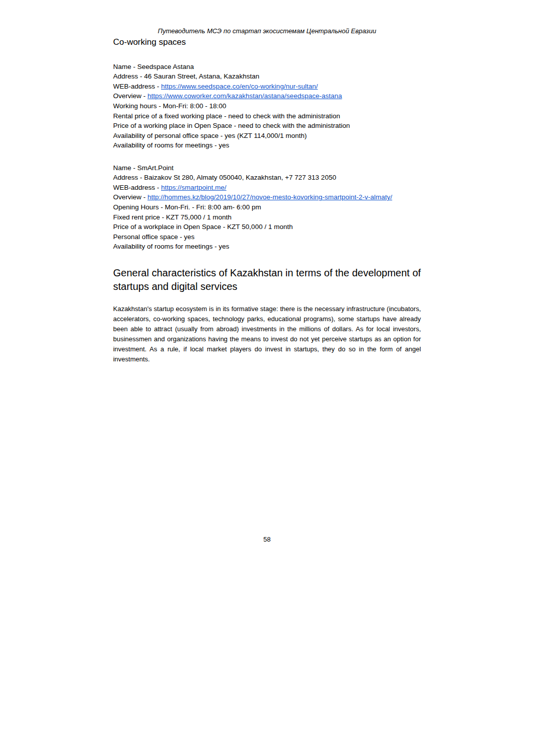Путеводитель МСЭ по стартап экосистемам Центральной Евразии
Co-working spaces
Name - Seedspace Astana
Address - 46 Sauran Street, Astana, Kazakhstan
WEB-address - https://www.seedspace.co/en/co-working/nur-sultan/
Overview - https://www.coworker.com/kazakhstan/astana/seedspace-astana
Working hours - Mon-Fri: 8:00 - 18:00
Rental price of a fixed working place - need to check with the administration
Price of a working place in Open Space - need to check with the administration
Availability of personal office space - yes (KZT 114,000/1 month)
Availability of rooms for meetings - yes
Name - SmArt.Point
Address - Baizakov St 280, Almaty 050040, Kazakhstan, +7 727 313 2050
WEB-address - https://smartpoint.me/
Overview - http://hommes.kz/blog/2019/10/27/novoe-mesto-kovorking-smartpoint-2-v-almaty/
Opening Hours - Mon-Fri. - Fri: 8:00 am- 6:00 pm
Fixed rent price - KZT 75,000 / 1 month
Price of a workplace in Open Space - KZT 50,000 / 1 month
Personal office space - yes
Availability of rooms for meetings - yes
General characteristics of Kazakhstan in terms of the development of startups and digital services
Kazakhstan's startup ecosystem is in its formative stage: there is the necessary infrastructure (incubators, accelerators, co-working spaces, technology parks, educational programs), some startups have already been able to attract (usually from abroad) investments in the millions of dollars. As for local investors, businessmen and organizations having the means to invest do not yet perceive startups as an option for investment. As a rule, if local market players do invest in startups, they do so in the form of angel investments.
58